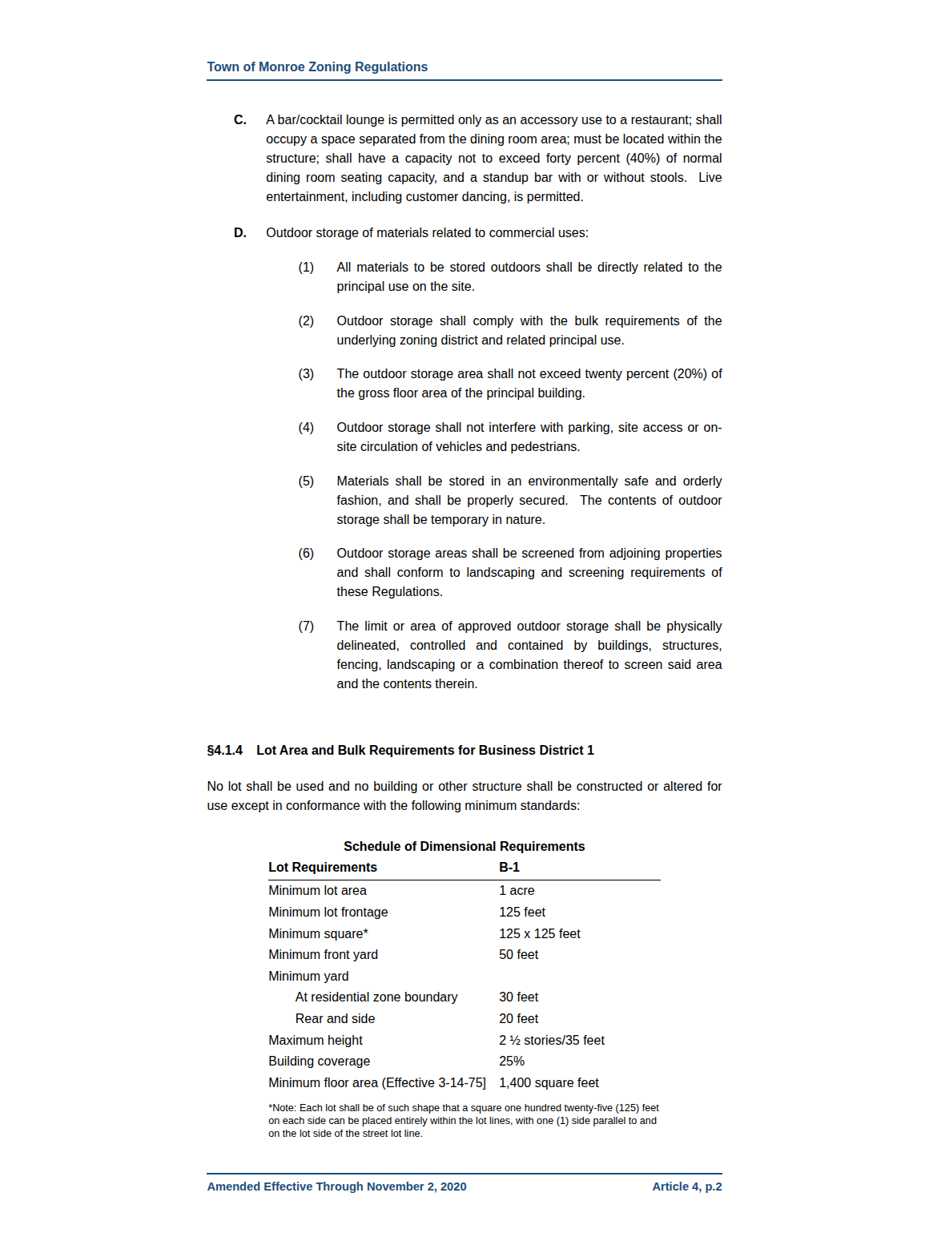Town of Monroe Zoning Regulations
C. A bar/cocktail lounge is permitted only as an accessory use to a restaurant; shall occupy a space separated from the dining room area; must be located within the structure; shall have a capacity not to exceed forty percent (40%) of normal dining room seating capacity, and a standup bar with or without stools. Live entertainment, including customer dancing, is permitted.
D. Outdoor storage of materials related to commercial uses:
(1) All materials to be stored outdoors shall be directly related to the principal use on the site.
(2) Outdoor storage shall comply with the bulk requirements of the underlying zoning district and related principal use.
(3) The outdoor storage area shall not exceed twenty percent (20%) of the gross floor area of the principal building.
(4) Outdoor storage shall not interfere with parking, site access or on-site circulation of vehicles and pedestrians.
(5) Materials shall be stored in an environmentally safe and orderly fashion, and shall be properly secured. The contents of outdoor storage shall be temporary in nature.
(6) Outdoor storage areas shall be screened from adjoining properties and shall conform to landscaping and screening requirements of these Regulations.
(7) The limit or area of approved outdoor storage shall be physically delineated, controlled and contained by buildings, structures, fencing, landscaping or a combination thereof to screen said area and the contents therein.
§4.1.4 Lot Area and Bulk Requirements for Business District 1
No lot shall be used and no building or other structure shall be constructed or altered for use except in conformance with the following minimum standards:
Schedule of Dimensional Requirements
| Lot Requirements | B-1 |
| --- | --- |
| Minimum lot area | 1 acre |
| Minimum lot frontage | 125 feet |
| Minimum square* | 125 x 125 feet |
| Minimum front yard | 50 feet |
| Minimum yard | |
| At residential zone boundary | 30 feet |
| Rear and side | 20 feet |
| Maximum height | 2 ½ stories/35 feet |
| Building coverage | 25% |
| Minimum floor area (Effective 3-14-75] | 1,400 square feet |
*Note: Each lot shall be of such shape that a square one hundred twenty-five (125) feet on each side can be placed entirely within the lot lines, with one (1) side parallel to and on the lot side of the street lot line.
Amended Effective Through November 2, 2020 Article 4, p.2